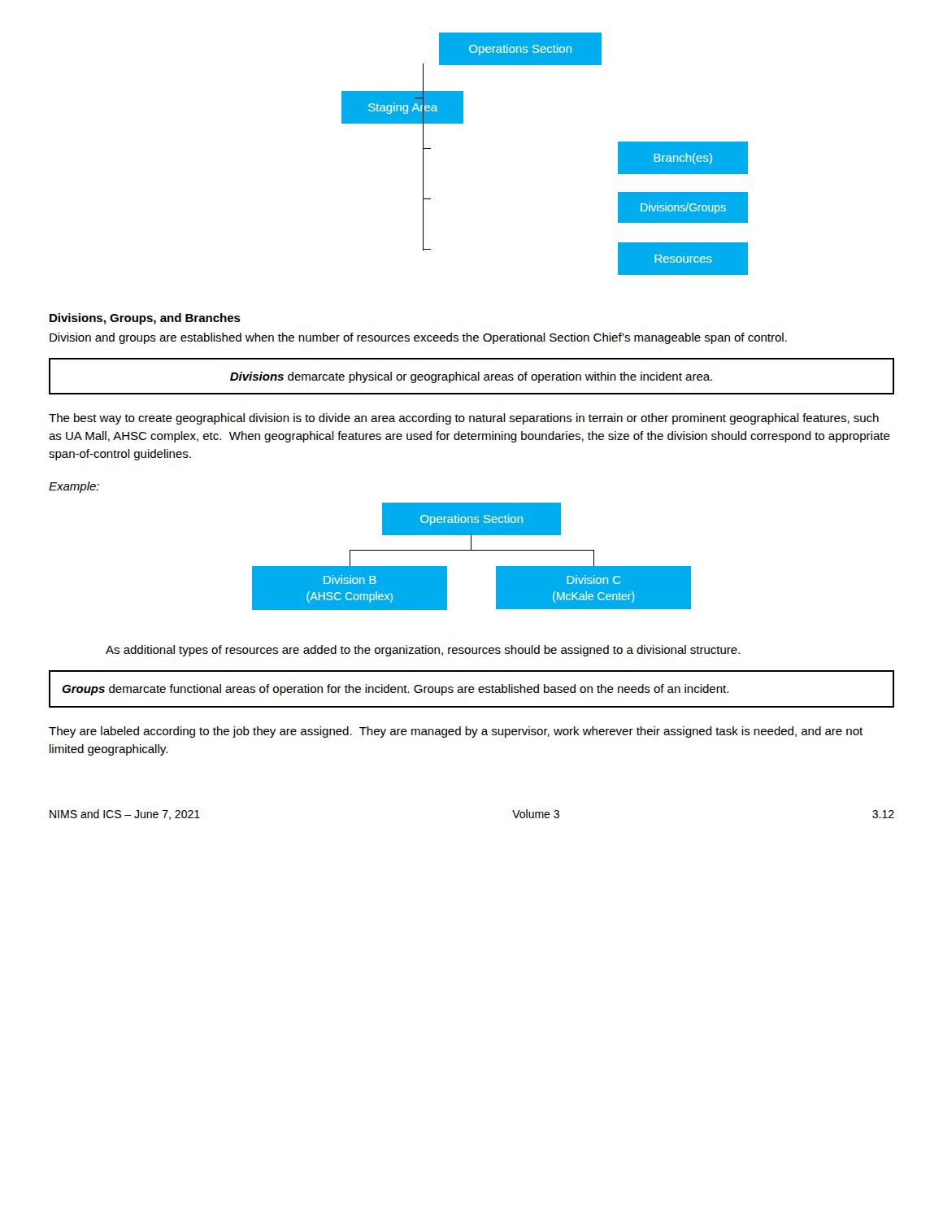Operations Section
Staging Area
Branch(es)
Divisions/Groups
Resources
Divisions, Groups, and Branches
Division and groups are established when the number of resources exceeds the Operational Section Chief’s manageable span of control.
Divisions demarcate physical or geographical areas of operation within the incident area.
The best way to create geographical division is to divide an area according to natural separations in terrain or other prominent geographical features, such as UA Mall, AHSC complex, etc. When geographical features are used for determining boundaries, the size of the division should correspond to appropriate span-of-control guidelines.
Example:
Operations Section
Division B
(AHSC Complex)
Division C
(McKale Center)
As additional types of resources are added to the organization, resources should be assigned to a divisional structure.
Groups demarcate functional areas of operation for the incident. Groups are established based on the needs of an incident.
They are labeled according to the job they are assigned. They are managed by a supervisor, work wherever their assigned task is needed, and are not limited geographically.
NIMS and ICS – June 7, 2021
Volume 3
3.12